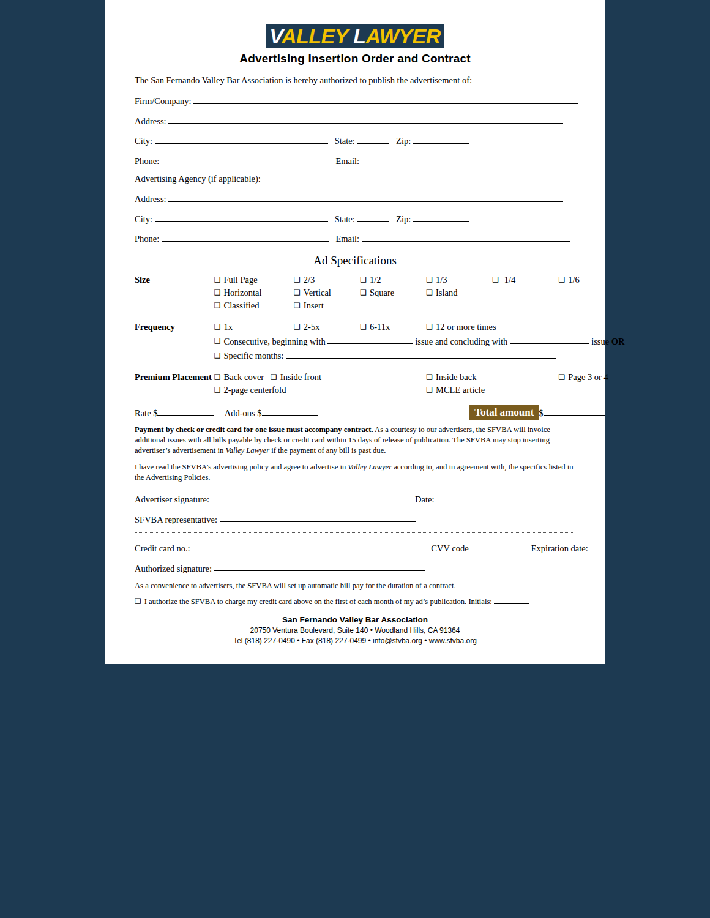VALLEY LAWYER
Advertising Insertion Order and Contract
The San Fernando Valley Bar Association is hereby authorized to publish the advertisement of:
Firm/Company:
Address:
City: State: Zip:
Phone: Email:
Advertising Agency (if applicable):
Address:
City: State: Zip:
Phone: Email:
Ad Specifications
| Size | Full Page | 2/3 | 1/2 | 1/3 | 1/4 | 1/6 |
| | Horizontal | Vertical | Square | Island | | |
| | Classified | Insert | | | | |
| Frequency | 1x | 2-5x | 6-11x | 12 or more times |
| | Consecutive, beginning with issue and concluding with issue OR |
| | Specific months: |
| Premium Placement | Back cover Inside front | | Inside back | Page 3 or 4 |
| | 2-page centerfold | | MCLE article |
Rate $ Add-ons $ Total amount$
Payment by check or credit card for one issue must accompany contract. As a courtesy to our advertisers, the SFVBA will invoice additional issues with all bills payable by check or credit card within 15 days of release of publication. The SFVBA may stop inserting advertiser’s advertisement in Valley Lawyer if the payment of any bill is past due.
I have read the SFVBA’s advertising policy and agree to advertise in Valley Lawyer according to, and in agreement with, the specifics listed in the Advertising Policies.
Advertiser signature: Date:
SFVBA representative:
Credit card no.: CVV code Expiration date:
Authorized signature:
As a convenience to advertisers, the SFVBA will set up automatic bill pay for the duration of a contract.
I authorize the SFVBA to charge my credit card above on the first of each month of my ad’s publication. Initials:
San Fernando Valley Bar Association
20750 Ventura Boulevard, Suite 140 • Woodland Hills, CA 91364
Tel (818) 227-0490 • Fax (818) 227-0499 • info@sfvba.org • www.sfvba.org